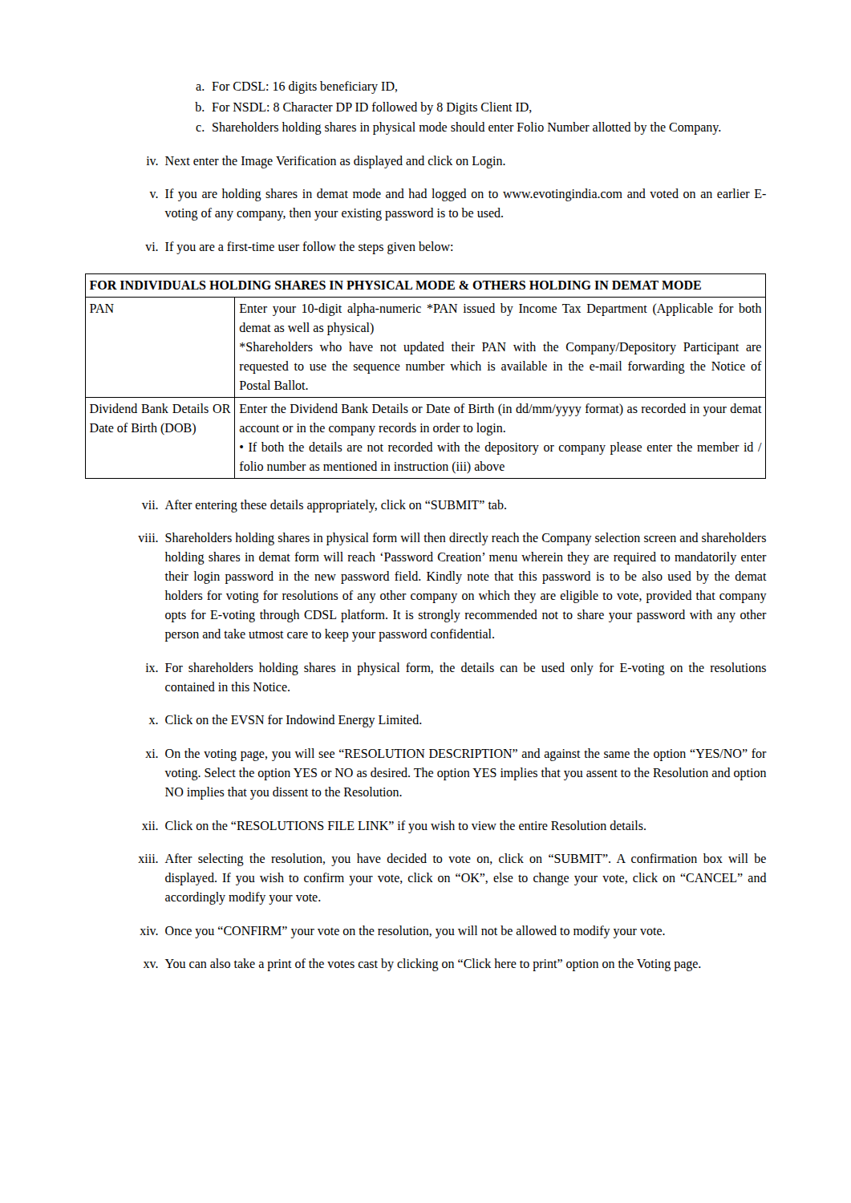For CDSL: 16 digits beneficiary ID,
For NSDL: 8 Character DP ID followed by 8 Digits Client ID,
Shareholders holding shares in physical mode should enter Folio Number allotted by the Company.
Next enter the Image Verification as displayed and click on Login.
If you are holding shares in demat mode and had logged on to www.evotingindia.com and voted on an earlier E-voting of any company, then your existing password is to be used.
If you are a first-time user follow the steps given below:
| FOR INDIVIDUALS HOLDING SHARES IN PHYSICAL MODE & OTHERS HOLDING IN DEMAT MODE |
| --- |
| PAN | Enter your 10-digit alpha-numeric *PAN issued by Income Tax Department (Applicable for both demat as well as physical) *Shareholders who have not updated their PAN with the Company/Depository Participant are requested to use the sequence number which is available in the e-mail forwarding the Notice of Postal Ballot. |
| Dividend Bank Details OR Date of Birth (DOB) | Enter the Dividend Bank Details or Date of Birth (in dd/mm/yyyy format) as recorded in your demat account or in the company records in order to login. • If both the details are not recorded with the depository or company please enter the member id / folio number as mentioned in instruction (iii) above |
After entering these details appropriately, click on “SUBMIT” tab.
Shareholders holding shares in physical form will then directly reach the Company selection screen and shareholders holding shares in demat form will reach ‘Password Creation’ menu wherein they are required to mandatorily enter their login password in the new password field. Kindly note that this password is to be also used by the demat holders for voting for resolutions of any other company on which they are eligible to vote, provided that company opts for E-voting through CDSL platform. It is strongly recommended not to share your password with any other person and take utmost care to keep your password confidential.
For shareholders holding shares in physical form, the details can be used only for E-voting on the resolutions contained in this Notice.
Click on the EVSN for Indowind Energy Limited.
On the voting page, you will see “RESOLUTION DESCRIPTION” and against the same the option “YES/NO” for voting. Select the option YES or NO as desired. The option YES implies that you assent to the Resolution and option NO implies that you dissent to the Resolution.
Click on the “RESOLUTIONS FILE LINK” if you wish to view the entire Resolution details.
After selecting the resolution, you have decided to vote on, click on “SUBMIT”. A confirmation box will be displayed. If you wish to confirm your vote, click on “OK”, else to change your vote, click on “CANCEL” and accordingly modify your vote.
Once you “CONFIRM” your vote on the resolution, you will not be allowed to modify your vote.
You can also take a print of the votes cast by clicking on “Click here to print” option on the Voting page.